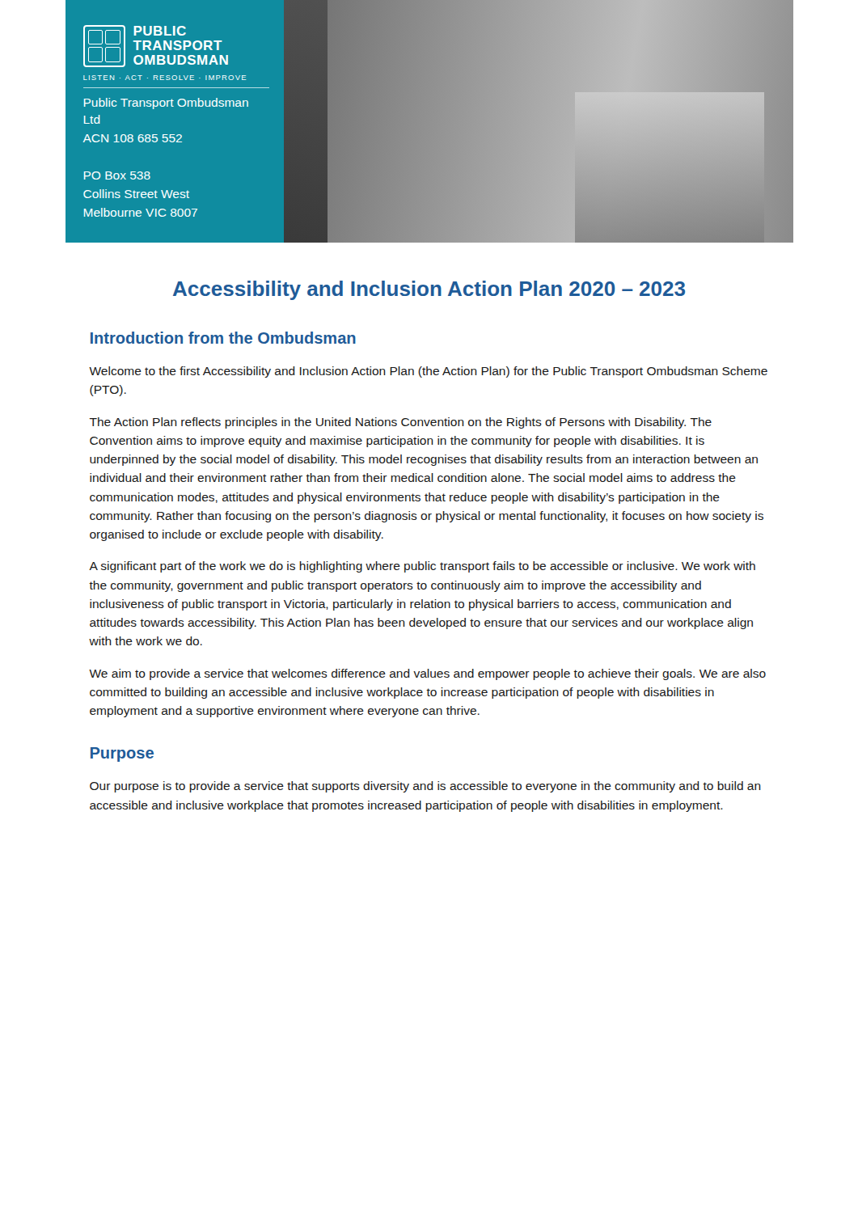Public
Transport
Ombudsman
Listen · Act · Resolve · Improve
Public Transport Ombudsman Ltd
ACN 108 685 552
PO Box 538
Collins Street West
Melbourne VIC 8007
Freecall 1800 466 865
enquiries@ptovic.com.au
www.ptovic.com.au
Accessibility and Inclusion Action Plan 2020 – 2023
Introduction from the Ombudsman
Welcome to the first Accessibility and Inclusion Action Plan (the Action Plan) for the Public Transport Ombudsman Scheme (PTO).
The Action Plan reflects principles in the United Nations Convention on the Rights of Persons with Disability. The Convention aims to improve equity and maximise participation in the community for people with disabilities. It is underpinned by the social model of disability. This model recognises that disability results from an interaction between an individual and their environment rather than from their medical condition alone. The social model aims to address the communication modes, attitudes and physical environments that reduce people with disability’s participation in the community. Rather than focusing on the person’s diagnosis or physical or mental functionality, it focuses on how society is organised to include or exclude people with disability.
A significant part of the work we do is highlighting where public transport fails to be accessible or inclusive. We work with the community, government and public transport operators to continuously aim to improve the accessibility and inclusiveness of public transport in Victoria, particularly in relation to physical barriers to access, communication and attitudes towards accessibility. This Action Plan has been developed to ensure that our services and our workplace align with the work we do.
We aim to provide a service that welcomes difference and values and empower people to achieve their goals. We are also committed to building an accessible and inclusive workplace to increase participation of people with disabilities in employment and a supportive environment where everyone can thrive.
Purpose
Our purpose is to provide a service that supports diversity and is accessible to everyone in the community and to build an accessible and inclusive workplace that promotes increased participation of people with disabilities in employment.